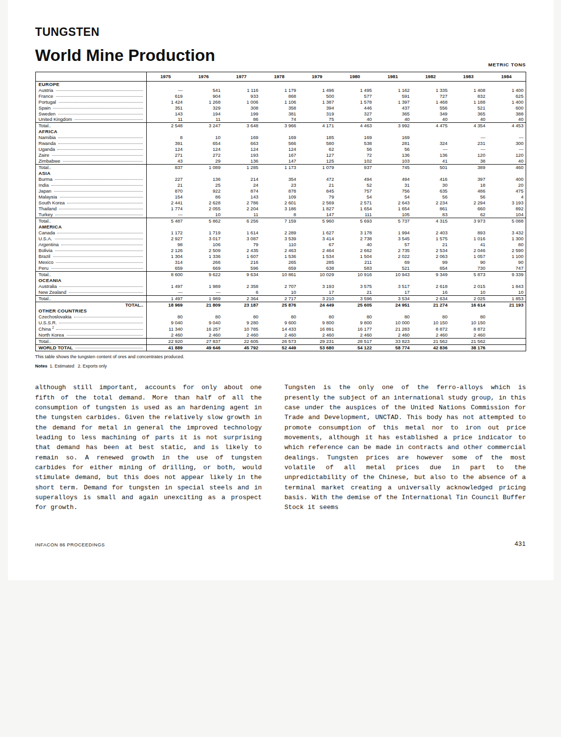TUNGSTEN
World Mine Production
METRIC TONS
| | 1975 | 1976 | 1977 | 1978 | 1979 | 1980 | 1981 | 1982 | 1983 | 1984 |
| --- | --- | --- | --- | --- | --- | --- | --- | --- | --- | --- |
| EUROPE | |
| Austria | — | 541 | 1 116 | 1 179 | 1 496 | 1 495 | 1 162 | 1 335 | 1 408 | 1 400 |
| France | 619 | 904 | 933 | 868 | 500 | 577 | 591 | 727 | 832 | 625 |
| Portugal | 1 424 | 1 268 | 1 006 | 1 106 | 1 387 | 1 578 | 1 397 | 1 468 | 1 188 | 1 400 |
| Spain | 351 | 329 | 308 | 358 | 394 | 446 | 437 | 556 | 521 | 600 |
| Sweden | 143 | 194 | 199 | 381 | 319 | 327 | 365 | 349 | 365 | 388 |
| United Kingdom | 11 | 11 | 86 | 74 | 75 | 40 | 40 | 40 | 40 | 40 |
| Total.. | 2 548 | 3 247 | 3 648 | 3 966 | 4 171 | 4 463 | 3 992 | 4 475 | 4 354 | 4 453 |
| AFRICA | |
| Namibia | 8 | 10 | 169 | 169 | 185 | 169 | 169 | | — | — |
| Rwanda | 391 | 654 | 663 | 566 | 580 | 538 | 281 | 324 | 231 | 300 |
| Uganda | 124 | 124 | 124 | 124 | 62 | 56 | 56 | — | — | — |
| Zaire | 271 | 272 | 193 | 167 | 127 | 72 | 136 | 136 | 120 | 120 |
| Zimbabwe | 43 | 29 | 136 | 147 | 125 | 102 | 103 | 41 | 38 | 40 |
| Total.. | 837 | 1 089 | 1 285 | 1 173 | 1 079 | 937 | 745 | 501 | 389 | 460 |
| ASIA | |
| Burma | 227 | 136 | 214 | 354 | 472 | 494 | 494 | 416 | 397 | 400 |
| India | 21 | 25 | 24 | 23 | 21 | 52 | 31 | 30 | 18 | 20 |
| Japan | 870 | 922 | 874 | 878 | 845 | 757 | 756 | 635 | 486 | 475 |
| Malaysia | 154 | 86 | 143 | 109 | 79 | 54 | 54 | 56 | 56 | 4 |
| South Korea | 2 441 | 2 628 | 2 786 | 2 601 | 2 569 | 2 571 | 2 643 | 2 234 | 2 294 | 3 193 |
| Thailand | 1 774 | 2 055 | 2 204 | 3 186 | 1 827 | 1 654 | 1 654 | 861 | 660 | 892 |
| Turkey | — | 10 | 11 | 8 | 147 | 111 | 105 | 83 | 62 | 104 |
| Total.. | 5 487 | 5 862 | 6 256 | 7 159 | 5 960 | 5 693 | 5 737 | 4 315 | 3 973 | 5 088 |
| AMERICA | |
| Canada | 1 172 | 1 719 | 1 614 | 2 289 | 1 627 | 3 178 | 1 994 | 2 403 | 893 | 3 432 |
| U.S.A. | 2 927 | 3 017 | 3 087 | 3 539 | 3 414 | 2 738 | 3 545 | 1 575 | 1 016 | 1 300 |
| Argentina | 98 | 106 | 79 | 110 | 67 | 40 | 57 | 21 | 41 | 80 |
| Bolivia | 2 126 | 2 509 | 2 435 | 2 463 | 2 464 | 2 662 | 2 735 | 2 534 | 2 046 | 2 590 |
| Brazil | 1 304 | 1 336 | 1 607 | 1 536 | 1 534 | 1 504 | 2 022 | 2 063 | 1 057 | 1 100 |
| Mexico | 314 | 266 | 216 | 265 | 285 | 211 | 69 | 99 | 90 | 90 |
| Peru | 659 | 669 | 596 | 659 | 638 | 583 | 521 | 654 | 730 | 747 |
| Total.. | 8 600 | 9 622 | 9 634 | 10 861 | 10 029 | 10 916 | 10 943 | 9 349 | 5 873 | 9 339 |
| OCEANIA | |
| Australia | 1 497 | 1 989 | 2 358 | 2 707 | 3 193 | 3 575 | 3 517 | 2 618 | 2 015 | 1 843 |
| New Zealand | — | — | 6 | 10 | 17 | 21 | 17 | 16 | 10 | 10 |
| Total.. | 1 497 | 1 989 | 2 364 | 2 717 | 3 210 | 3 596 | 3 534 | 2 634 | 2 025 | 1 853 |
| TOTAL.. | 18 969 | 21 809 | 23 187 | 25 876 | 24 449 | 25 605 | 24 951 | 21 274 | 16 614 | 21 193 |
| OTHER COUNTRIES | |
| Czechoslovakia | 80 | 80 | 80 | 80 | 80 | 80 | 80 | 80 | 80 | |
| U.S.S.R. | 9 040 | 9 040 | 9 280 | 9 600 | 9 800 | 9 800 | 10 000 | 10 150 | 10 150 | |
| China 2 | 11 340 | 16 257 | 10 785 | 14 433 | 16 891 | 16 177 | 21 283 | 8 872 | 8 872 | |
| North Korea | 2 460 | 2 460 | 2 460 | 2 460 | 2 460 | 2 460 | 2 460 | 2 460 | 2 460 | |
| Total.. | 22 920 | 27 837 | 22 605 | 26 573 | 29 231 | 28 517 | 33 823 | 21 562 | 21 562 | |
| WORLD TOTAL | 41 889 | 49 646 | 45 792 | 52 449 | 53 680 | 54 122 | 58 774 | 42 836 | 38 176 | |
This table shows the tungsten content of ores and concentrates produced.
Notes 1. Estimated 2. Exports only
although still important, accounts for only about one fifth of the total demand. More than half of all the consumption of tungsten is used as an hardening agent in the tungsten carbides. Given the relatively slow growth in the demand for metal in general the improved technology leading to less machining of parts it is not surprising that demand has been at best static, and is likely to remain so. A renewed growth in the use of tungsten carbides for either mining of drilling, or both, would stimulate demand, but this does not appear likely in the short term. Demand for tungsten in special steels and in superalloys is small and again unexciting as a prospect for growth.
Tungsten is the only one of the ferro-alloys which is presently the subject of an international study group, in this case under the auspices of the United Nations Commission for Trade and Development, UNCTAD. This body has not attempted to promote consumption of this metal nor to iron out price movements, although it has established a price indicator to which reference can be made in contracts and other commercial dealings. Tungsten prices are however some of the most volatile of all metal prices due in part to the unpredictability of the Chinese, but also to the absence of a terminal market creating a universally acknowledged pricing basis. With the demise of the International Tin Council Buffer Stock it seems
INFACON 86 PROCEEDINGS 431